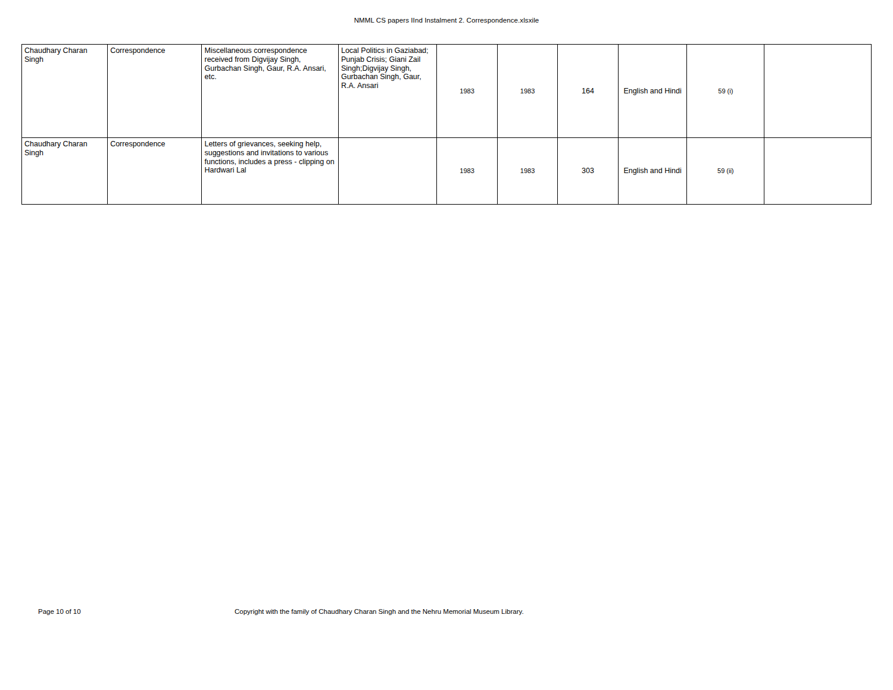NMML CS papers IInd Instalment 2. Correspondence.xlsxile
| Chaudhary Charan Singh | Correspondence | Miscellaneous correspondence received from Digvijay Singh, Gurbachan Singh, Gaur, R.A. Ansari, etc. | Local Politics in Gaziabad; Punjab Crisis; Giani Zail Singh;Digvijay Singh, Gurbachan Singh, Gaur, R.A. Ansari | 1983 | 1983 | 164 | English and Hindi | 59 (i) | |
| Chaudhary Charan Singh | Correspondence | Letters of grievances, seeking help, suggestions and invitations to various functions, includes a press - clipping on Hardwari Lal | | 1983 | 1983 | 303 | English and Hindi | 59 (ii) | |
Page 10 of 10
Copyright with the family of Chaudhary Charan Singh and the Nehru Memorial Museum Library.